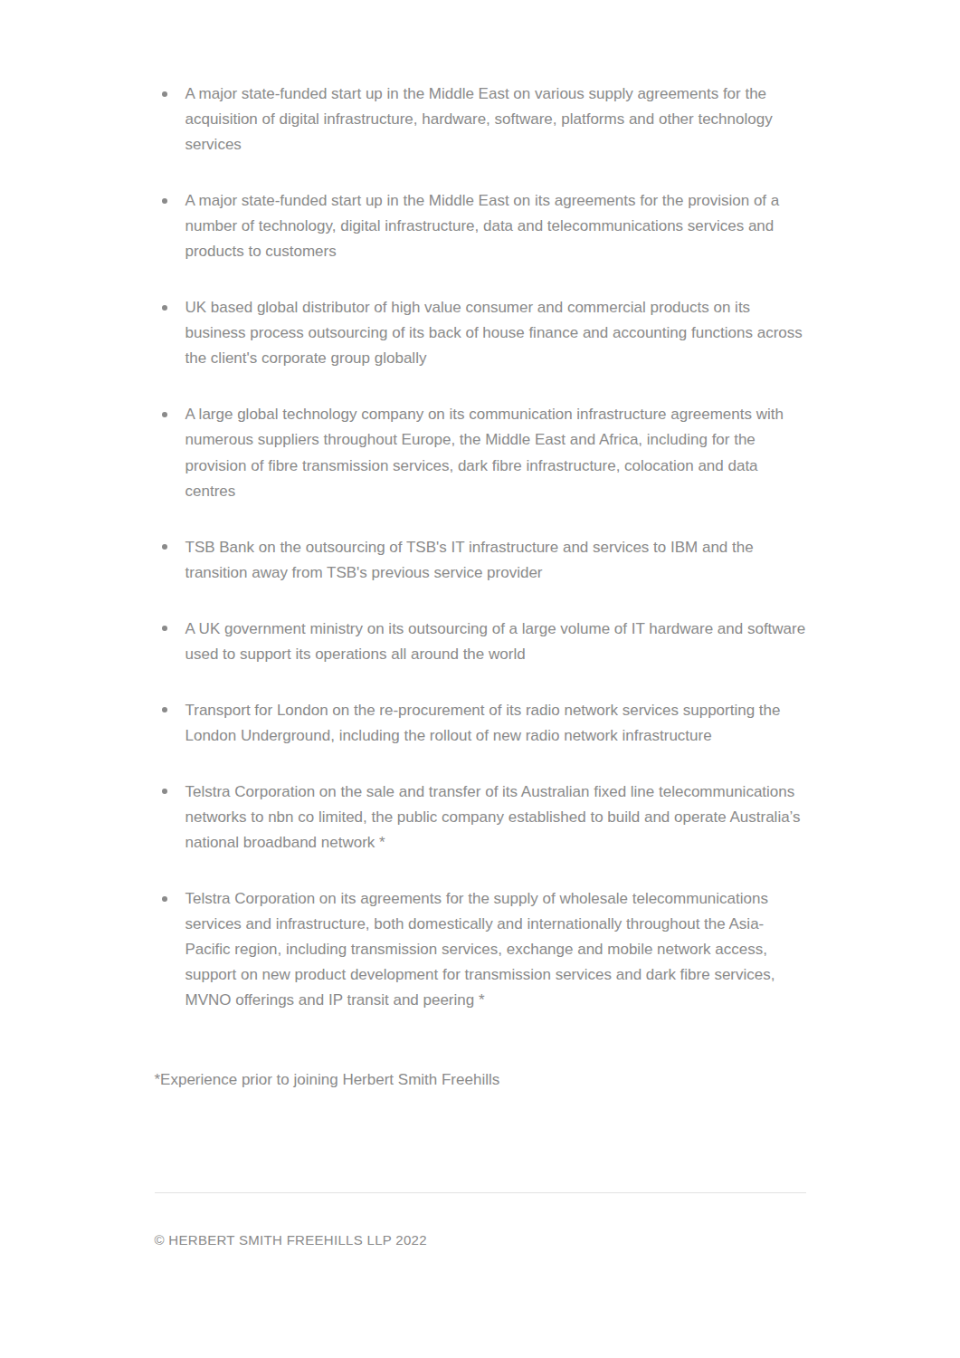A major state-funded start up in the Middle East on various supply agreements for the acquisition of digital infrastructure, hardware, software, platforms and other technology services
A major state-funded start up in the Middle East on its agreements for the provision of a number of technology, digital infrastructure, data and telecommunications services and products to customers
UK based global distributor of high value consumer and commercial products on its business process outsourcing of its back of house finance and accounting functions across the client's corporate group globally
A large global technology company on its communication infrastructure agreements with numerous suppliers throughout Europe, the Middle East and Africa, including for the provision of fibre transmission services, dark fibre infrastructure, colocation and data centres
TSB Bank on the outsourcing of TSB's IT infrastructure and services to IBM and the transition away from TSB's previous service provider
A UK government ministry on its outsourcing of a large volume of IT hardware and software used to support its operations all around the world
Transport for London on the re-procurement of its radio network services supporting the London Underground, including the rollout of new radio network infrastructure
Telstra Corporation on the sale and transfer of its Australian fixed line telecommunications networks to nbn co limited, the public company established to build and operate Australia’s national broadband network *
Telstra Corporation on its agreements for the supply of wholesale telecommunications services and infrastructure, both domestically and internationally throughout the Asia-Pacific region, including transmission services, exchange and mobile network access, support on new product development for transmission services and dark fibre services, MVNO offerings and IP transit and peering *
*Experience prior to joining Herbert Smith Freehills
© HERBERT SMITH FREEHILLS LLP 2022